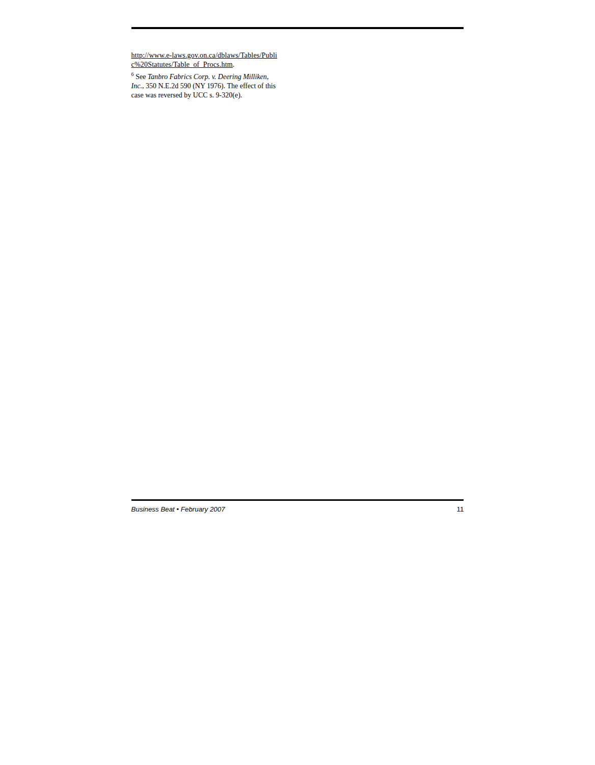http://www.e-laws.gov.on.ca/dblaws/Tables/Public%20Statutes/Table_of_Procs.htm.
6 See Tanbro Fabrics Corp. v. Deering Milliken, Inc., 350 N.E.2d 590 (NY 1976). The effect of this case was reversed by UCC s. 9-320(e).
Business Beat • February 2007
11